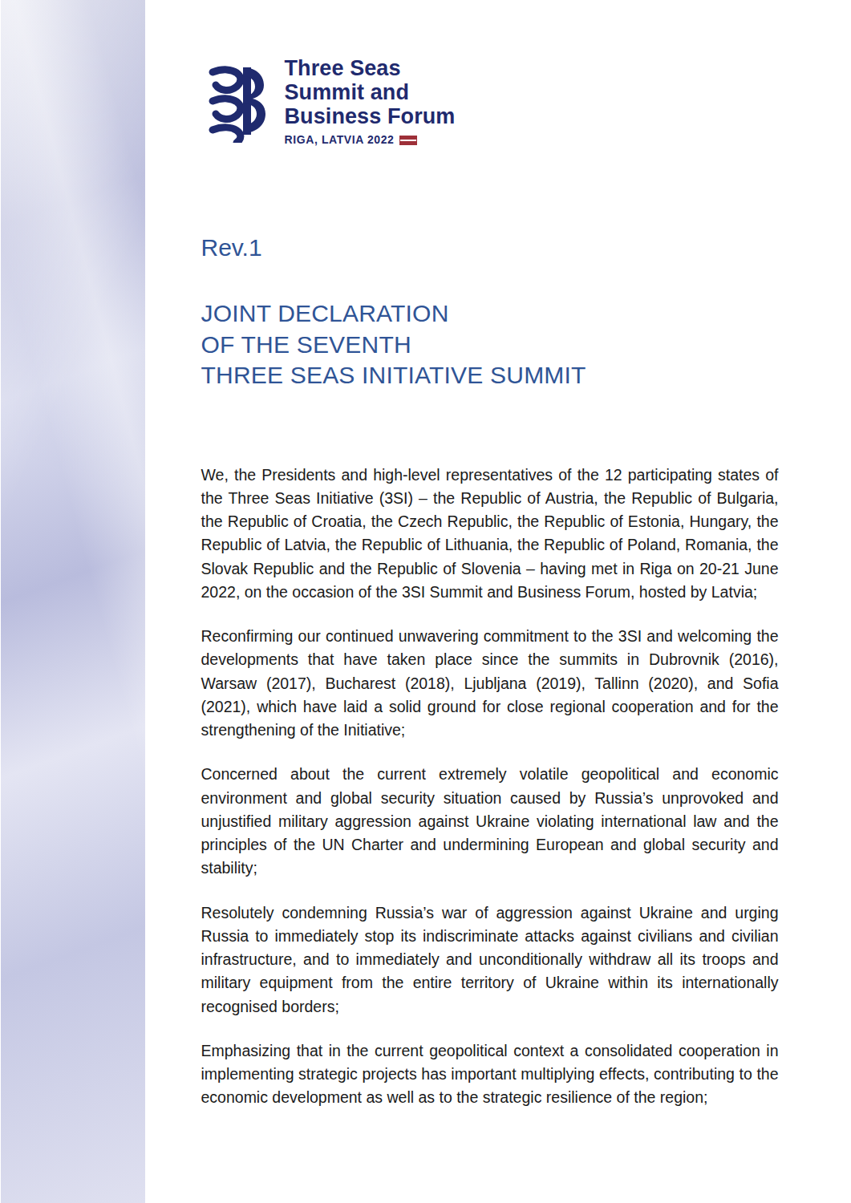Three Seas
Summit and
Business Forum RIGA, LATVIA 2022
Rev.1
JOINT DECLARATION
OF THE SEVENTH
THREE SEAS INITIATIVE SUMMIT
We, the Presidents and high-level representatives of the 12 participating states of the Three Seas Initiative (3SI) – the Republic of Austria, the Republic of Bulgaria, the Republic of Croatia, the Czech Republic, the Republic of Estonia, Hungary, the Republic of Latvia, the Republic of Lithuania, the Republic of Poland, Romania, the Slovak Republic and the Republic of Slovenia – having met in Riga on 20-21 June 2022, on the occasion of the 3SI Summit and Business Forum, hosted by Latvia;
Reconfirming our continued unwavering commitment to the 3SI and welcoming the developments that have taken place since the summits in Dubrovnik (2016), Warsaw (2017), Bucharest (2018), Ljubljana (2019), Tallinn (2020), and Sofia (2021), which have laid a solid ground for close regional cooperation and for the strengthening of the Initiative;
Concerned about the current extremely volatile geopolitical and economic environment and global security situation caused by Russia’s unprovoked and unjustified military aggression against Ukraine violating international law and the principles of the UN Charter and undermining European and global security and stability;
Resolutely condemning Russia’s war of aggression against Ukraine and urging Russia to immediately stop its indiscriminate attacks against civilians and civilian infrastructure, and to immediately and unconditionally withdraw all its troops and military equipment from the entire territory of Ukraine within its internationally recognised borders;
Emphasizing that in the current geopolitical context a consolidated cooperation in implementing strategic projects has important multiplying effects, contributing to the economic development as well as to the strategic resilience of the region;